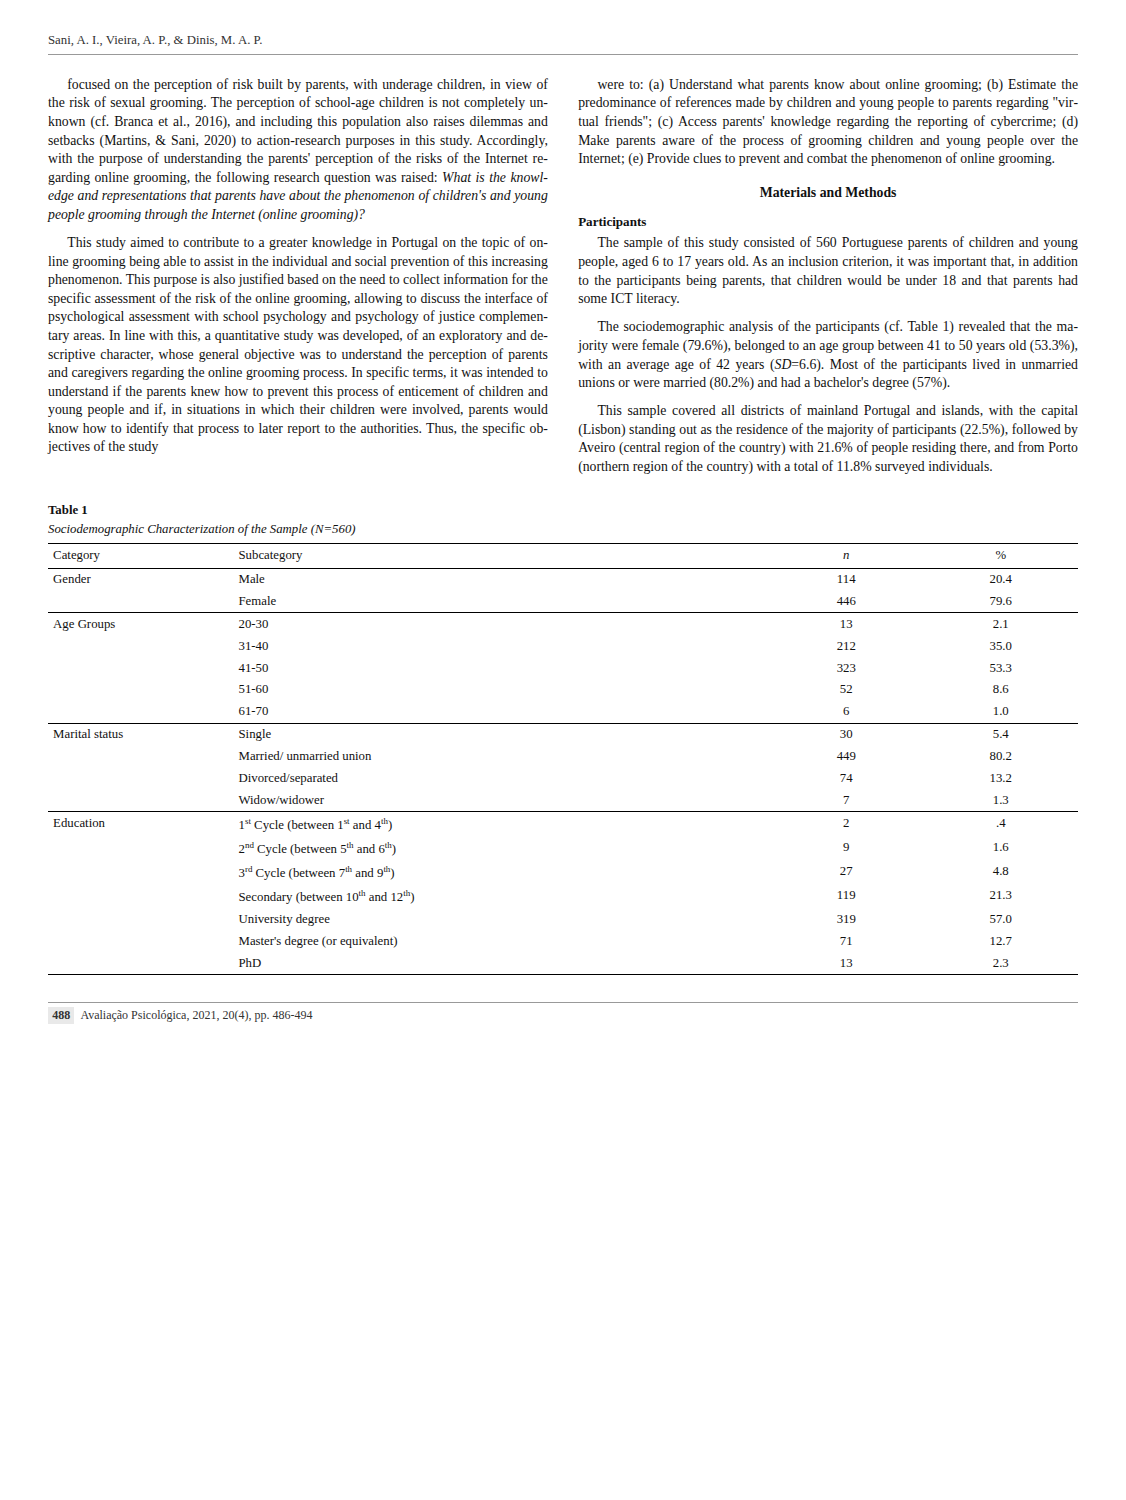Sani, A. I., Vieira, A. P., & Dinis, M. A. P.
focused on the perception of risk built by parents, with underage children, in view of the risk of sexual grooming. The perception of school-age children is not completely unknown (cf. Branca et al., 2016), and including this population also raises dilemmas and setbacks (Martins, & Sani, 2020) to action-research purposes in this study. Accordingly, with the purpose of understanding the parents' perception of the risks of the Internet regarding online grooming, the following research question was raised: What is the knowledge and representations that parents have about the phenomenon of children's and young people grooming through the Internet (online grooming)?
This study aimed to contribute to a greater knowledge in Portugal on the topic of online grooming being able to assist in the individual and social prevention of this increasing phenomenon. This purpose is also justified based on the need to collect information for the specific assessment of the risk of the online grooming, allowing to discuss the interface of psychological assessment with school psychology and psychology of justice complementary areas. In line with this, a quantitative study was developed, of an exploratory and descriptive character, whose general objective was to understand the perception of parents and caregivers regarding the online grooming process. In specific terms, it was intended to understand if the parents knew how to prevent this process of enticement of children and young people and if, in situations in which their children were involved, parents would know how to identify that process to later report to the authorities. Thus, the specific objectives of the study
were to: (a) Understand what parents know about online grooming; (b) Estimate the predominance of references made by children and young people to parents regarding "virtual friends"; (c) Access parents' knowledge regarding the reporting of cybercrime; (d) Make parents aware of the process of grooming children and young people over the Internet; (e) Provide clues to prevent and combat the phenomenon of online grooming.
Materials and Methods
Participants
The sample of this study consisted of 560 Portuguese parents of children and young people, aged 6 to 17 years old. As an inclusion criterion, it was important that, in addition to the participants being parents, that children would be under 18 and that parents had some ICT literacy.
The sociodemographic analysis of the participants (cf. Table 1) revealed that the majority were female (79.6%), belonged to an age group between 41 to 50 years old (53.3%), with an average age of 42 years (SD=6.6). Most of the participants lived in unmarried unions or were married (80.2%) and had a bachelor's degree (57%).
This sample covered all districts of mainland Portugal and islands, with the capital (Lisbon) standing out as the residence of the majority of participants (22.5%), followed by Aveiro (central region of the country) with 21.6% of people residing there, and from Porto (northern region of the country) with a total of 11.8% surveyed individuals.
Table 1
Sociodemographic Characterization of the Sample (N=560)
| Category | Subcategory | n | % |
| --- | --- | --- | --- |
| Gender | Male | 114 | 20.4 |
| | Female | 446 | 79.6 |
| Age Groups | 20-30 | 13 | 2.1 |
| | 31-40 | 212 | 35.0 |
| | 41-50 | 323 | 53.3 |
| | 51-60 | 52 | 8.6 |
| | 61-70 | 6 | 1.0 |
| Marital status | Single | 30 | 5.4 |
| | Married/ unmarried union | 449 | 80.2 |
| | Divorced/separated | 74 | 13.2 |
| | Widow/widower | 7 | 1.3 |
| Education | 1 st Cycle (between 1 st and 4 th ) | 2 | .4 |
| | 2 nd Cycle (between 5 th and 6 th ) | 9 | 1.6 |
| | 3 rd Cycle (between 7 th and 9 th ) | 27 | 4.8 |
| | Secondary (between 10 th and 12 th ) | 119 | 21.3 |
| | University degree | 319 | 57.0 |
| | Master's degree (or equivalent) | 71 | 12.7 |
| | PhD | 13 | 2.3 |
488 Avaliação Psicológica, 2021, 20(4), pp. 486-494